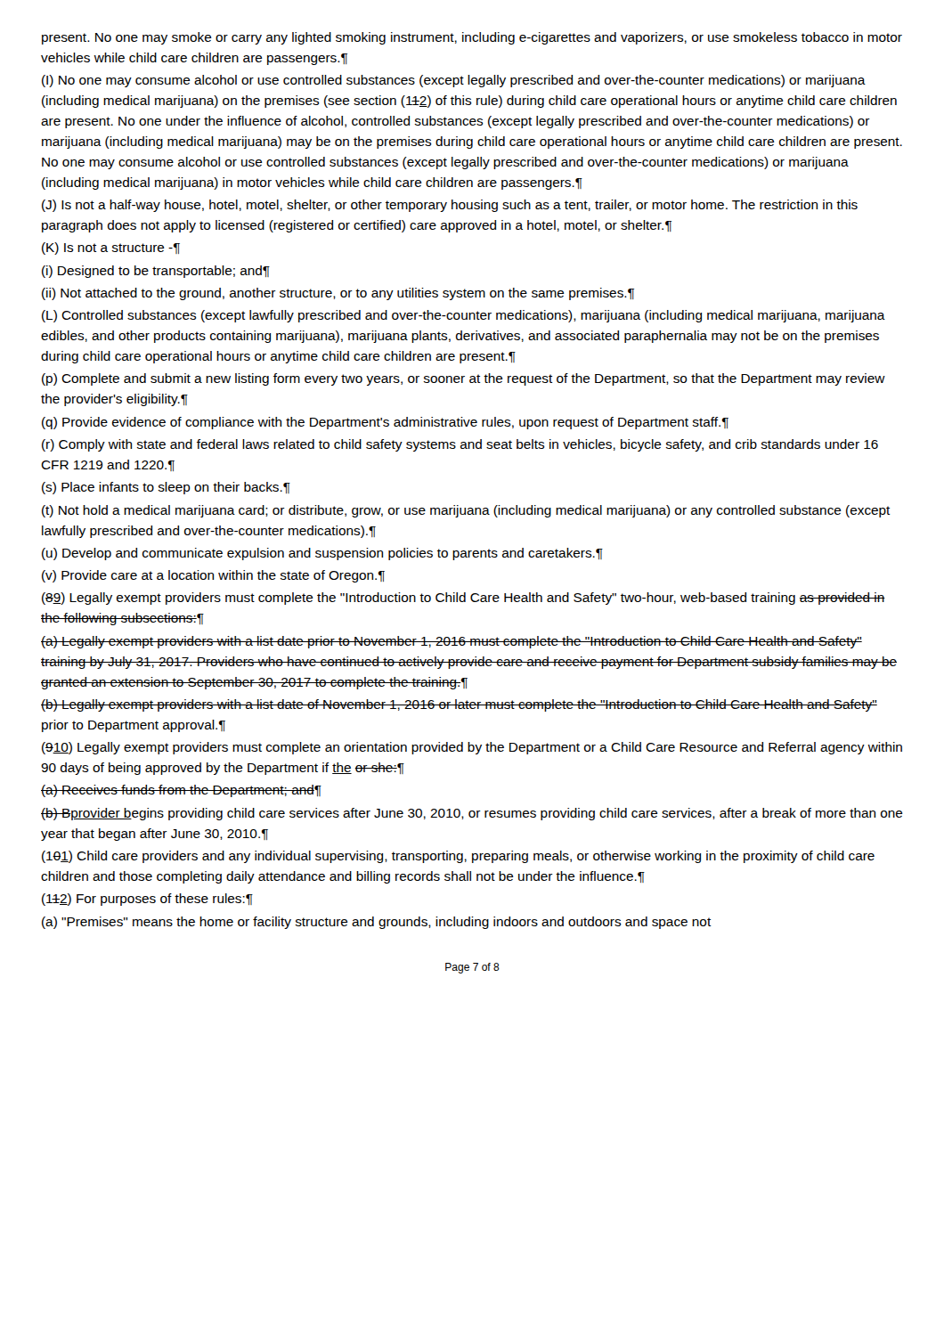present. No one may smoke or carry any lighted smoking instrument, including e-cigarettes and vaporizers, or use smokeless tobacco in motor vehicles while child care children are passengers.¶
(I) No one may consume alcohol or use controlled substances (except legally prescribed and over-the-counter medications) or marijuana (including medical marijuana) on the premises (see section (112) of this rule) during child care operational hours or anytime child care children are present. No one under the influence of alcohol, controlled substances (except legally prescribed and over-the-counter medications) or marijuana (including medical marijuana) may be on the premises during child care operational hours or anytime child care children are present. No one may consume alcohol or use controlled substances (except legally prescribed and over-the-counter medications) or marijuana (including medical marijuana) in motor vehicles while child care children are passengers.¶
(J) Is not a half-way house, hotel, motel, shelter, or other temporary housing such as a tent, trailer, or motor home. The restriction in this paragraph does not apply to licensed (registered or certified) care approved in a hotel, motel, or shelter.¶
(K) Is not a structure -¶
(i) Designed to be transportable; and¶
(ii) Not attached to the ground, another structure, or to any utilities system on the same premises.¶
(L) Controlled substances (except lawfully prescribed and over-the-counter medications), marijuana (including medical marijuana, marijuana edibles, and other products containing marijuana), marijuana plants, derivatives, and associated paraphernalia may not be on the premises during child care operational hours or anytime child care children are present.¶
(p) Complete and submit a new listing form every two years, or sooner at the request of the Department, so that the Department may review the provider's eligibility.¶
(q) Provide evidence of compliance with the Department's administrative rules, upon request of Department staff.¶
(r) Comply with state and federal laws related to child safety systems and seat belts in vehicles, bicycle safety, and crib standards under 16 CFR 1219 and 1220.¶
(s) Place infants to sleep on their backs.¶
(t) Not hold a medical marijuana card; or distribute, grow, or use marijuana (including medical marijuana) or any controlled substance (except lawfully prescribed and over-the-counter medications).¶
(u) Develop and communicate expulsion and suspension policies to parents and caretakers.¶
(v) Provide care at a location within the state of Oregon.¶
(89) Legally exempt providers must complete the "Introduction to Child Care Health and Safety" two-hour, web-based training as provided in the following subsections:¶
(a) Legally exempt providers with a list date prior to November 1, 2016 must complete the "Introduction to Child Care Health and Safety" training by July 31, 2017. Providers who have continued to actively provide care and receive payment for Department subsidy families may be granted an extension to September 30, 2017 to complete the training.¶
(b) Legally exempt providers with a list date of November 1, 2016 or later must complete the "Introduction to Child Care Health and Safety" prior to Department approval.¶
(910) Legally exempt providers must complete an orientation provided by the Department or a Child Care Resource and Referral agency within 90 days of being approved by the Department if the or she:¶
(a) Receives funds from the Department; and¶
(b) B provider begins providing child care services after June 30, 2010, or resumes providing child care services, after a break of more than one year that began after June 30, 2010.¶
(101) Child care providers and any individual supervising, transporting, preparing meals, or otherwise working in the proximity of child care children and those completing daily attendance and billing records shall not be under the influence.¶
(112) For purposes of these rules:¶
(a) "Premises" means the home or facility structure and grounds, including indoors and outdoors and space not
Page 7 of 8